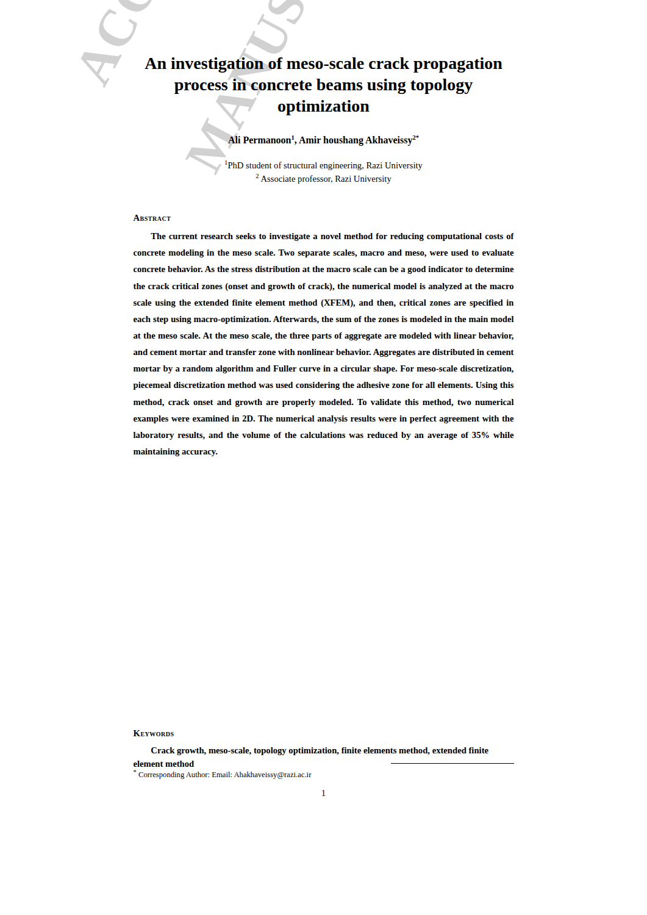ACCEPTED
MANUSCRIPT
An investigation of meso-scale crack propagation process in concrete beams using topology optimization
Ali Permanoon1, Amir houshang Akhaveissy2*
1PhD student of structural engineering, Razi University
2 Associate professor, Razi University
Abstract
The current research seeks to investigate a novel method for reducing computational costs of concrete modeling in the meso scale. Two separate scales, macro and meso, were used to evaluate concrete behavior. As the stress distribution at the macro scale can be a good indicator to determine the crack critical zones (onset and growth of crack), the numerical model is analyzed at the macro scale using the extended finite element method (XFEM), and then, critical zones are specified in each step using macro-optimization. Afterwards, the sum of the zones is modeled in the main model at the meso scale. At the meso scale, the three parts of aggregate are modeled with linear behavior, and cement mortar and transfer zone with nonlinear behavior. Aggregates are distributed in cement mortar by a random algorithm and Fuller curve in a circular shape. For meso-scale discretization, piecemeal discretization method was used considering the adhesive zone for all elements. Using this method, crack onset and growth are properly modeled. To validate this method, two numerical examples were examined in 2D. The numerical analysis results were in perfect agreement with the laboratory results, and the volume of the calculations was reduced by an average of 35% while maintaining accuracy.
Keywords
Crack growth, meso-scale, topology optimization, finite elements method, extended finite element method
* Corresponding Author: Email: Ahakhaveissy@razi.ac.ir
1